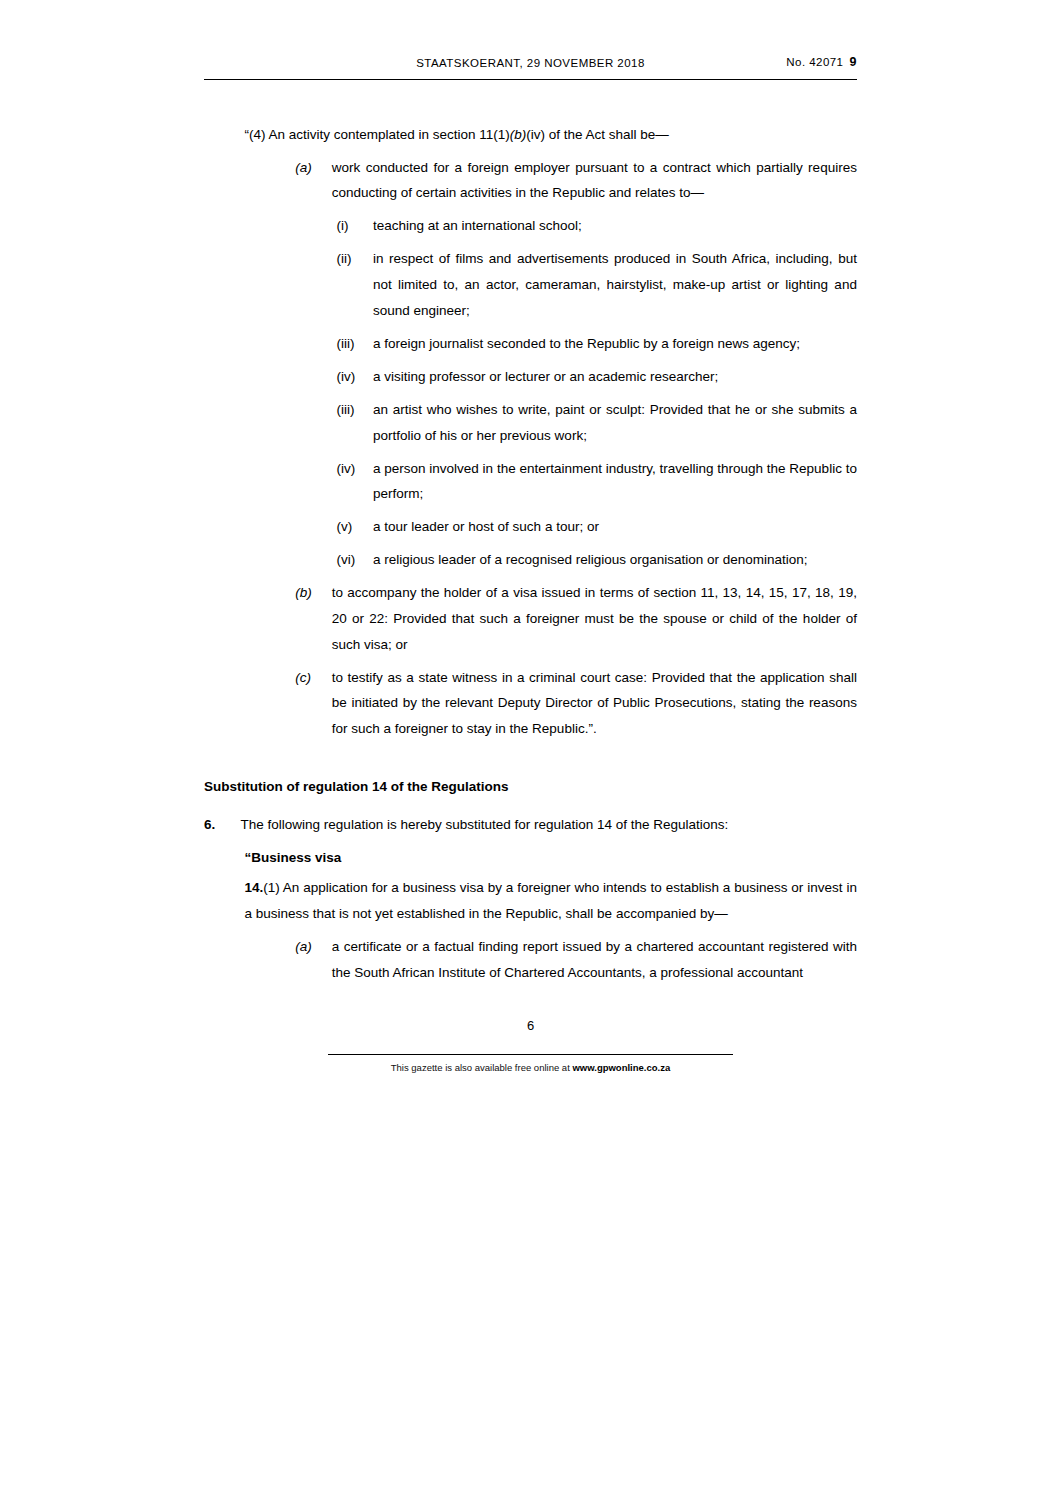STAATSKOERANT, 29 NOVEMBER 2018
No. 420719
“(4) An activity contemplated in section 11(1)(b)(iv) of the Act shall be—
(a) work conducted for a foreign employer pursuant to a contract which partially requires conducting of certain activities in the Republic and relates to—
(i) teaching at an international school;
(ii) in respect of films and advertisements produced in South Africa, including, but not limited to, an actor, cameraman, hairstylist, make-up artist or lighting and sound engineer;
(iii) a foreign journalist seconded to the Republic by a foreign news agency;
(iv) a visiting professor or lecturer or an academic researcher;
(iii) an artist who wishes to write, paint or sculpt: Provided that he or she submits a portfolio of his or her previous work;
(iv) a person involved in the entertainment industry, travelling through the Republic to perform;
(v) a tour leader or host of such a tour; or
(vi) a religious leader of a recognised religious organisation or denomination;
(b) to accompany the holder of a visa issued in terms of section 11, 13, 14, 15, 17, 18, 19, 20 or 22: Provided that such a foreigner must be the spouse or child of the holder of such visa; or
(c) to testify as a state witness in a criminal court case: Provided that the application shall be initiated by the relevant Deputy Director of Public Prosecutions, stating the reasons for such a foreigner to stay in the Republic.”.
Substitution of regulation 14 of the Regulations
6. The following regulation is hereby substituted for regulation 14 of the Regulations:
“Business visa
14.(1) An application for a business visa by a foreigner who intends to establish a business or invest in a business that is not yet established in the Republic, shall be accompanied by—
(a) a certificate or a factual finding report issued by a chartered accountant registered with the South African Institute of Chartered Accountants, a professional accountant
6
This gazette is also available free online at www.gpwonline.co.za